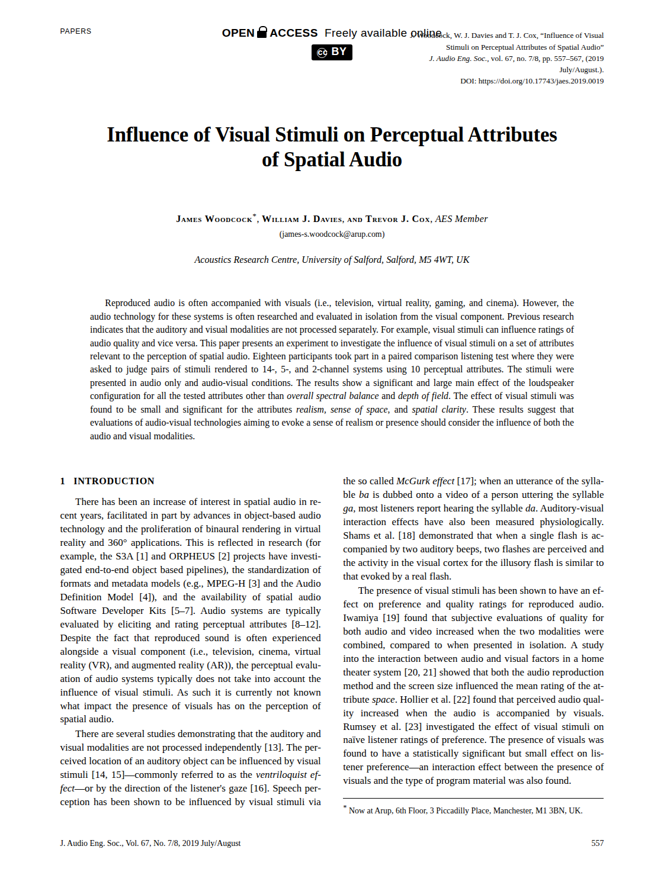PAPERS
OPEN ACCESS Freely available online
cc BY
J. Woodcock, W. J. Davies and T. J. Cox, “Influence of Visual
Stimuli on Perceptual Attributes of Spatial Audio”
J. Audio Eng. Soc., vol. 67, no. 7/8, pp. 557–567, (2019 July/August.).
DOI: https://doi.org/10.17743/jaes.2019.0019
Influence of Visual Stimuli on Perceptual Attributes
of Spatial Audio
James Woodcock*, William J. Davies, and Trevor J. Cox, AES Member
(james-s.woodcock@arup.com)
Acoustics Research Centre, University of Salford, Salford, M5 4WT, UK
Reproduced audio is often accompanied with visuals (i.e., television, virtual reality, gaming, and cinema). However, the audio technology for these systems is often researched and evaluated in isolation from the visual component. Previous research indicates that the auditory and visual modalities are not processed separately. For example, visual stimuli can influence ratings of audio quality and vice versa. This paper presents an experiment to investigate the influence of visual stimuli on a set of attributes relevant to the perception of spatial audio. Eighteen participants took part in a paired comparison listening test where they were asked to judge pairs of stimuli rendered to 14-, 5-, and 2-channel systems using 10 perceptual attributes. The stimuli were presented in audio only and audio-visual conditions. The results show a significant and large main effect of the loudspeaker configuration for all the tested attributes other than overall spectral balance and depth of field. The effect of visual stimuli was found to be small and significant for the attributes realism, sense of space, and spatial clarity. These results suggest that evaluations of audio-visual technologies aiming to evoke a sense of realism or presence should consider the influence of both the audio and visual modalities.
1 INTRODUCTION
There has been an increase of interest in spatial audio in recent years, facilitated in part by advances in object-based audio technology and the proliferation of binaural rendering in virtual reality and 360° applications. This is reflected in research (for example, the S3A [1] and ORPHEUS [2] projects have investigated end-to-end object based pipelines), the standardization of formats and metadata models (e.g., MPEG-H [3] and the Audio Definition Model [4]), and the availability of spatial audio Software Developer Kits [5–7]. Audio systems are typically evaluated by eliciting and rating perceptual attributes [8–12]. Despite the fact that reproduced sound is often experienced alongside a visual component (i.e., television, cinema, virtual reality (VR), and augmented reality (AR)), the perceptual evaluation of audio systems typically does not take into account the influence of visual stimuli. As such it is currently not known what impact the presence of visuals has on the perception of spatial audio.
There are several studies demonstrating that the auditory and visual modalities are not processed independently [13]. The perceived location of an auditory object can be influenced by visual stimuli [14, 15]—commonly referred to as the ventriloquist effect—or by the direction of the listener's gaze [16]. Speech perception has been shown to be influenced by visual stimuli via the so called McGurk effect [17]; when an utterance of the syllable ba is dubbed onto a video of a person uttering the syllable ga, most listeners report hearing the syllable da. Auditory-visual interaction effects have also been measured physiologically. Shams et al. [18] demonstrated that when a single flash is accompanied by two auditory beeps, two flashes are perceived and the activity in the visual cortex for the illusory flash is similar to that evoked by a real flash.
The presence of visual stimuli has been shown to have an effect on preference and quality ratings for reproduced audio. Iwamiya [19] found that subjective evaluations of quality for both audio and video increased when the two modalities were combined, compared to when presented in isolation. A study into the interaction between audio and visual factors in a home theater system [20, 21] showed that both the audio reproduction method and the screen size influenced the mean rating of the attribute space. Hollier et al. [22] found that perceived audio quality increased when the audio is accompanied by visuals. Rumsey et al. [23] investigated the effect of visual stimuli on naïve listener ratings of preference. The presence of visuals was found to have a statistically significant but small effect on listener preference—an interaction effect between the presence of visuals and the type of program material was also found.
* Now at Arup, 6th Floor, 3 Piccadilly Place, Manchester, M1 3BN, UK.
J. Audio Eng. Soc., Vol. 67, No. 7/8, 2019 July/August
557